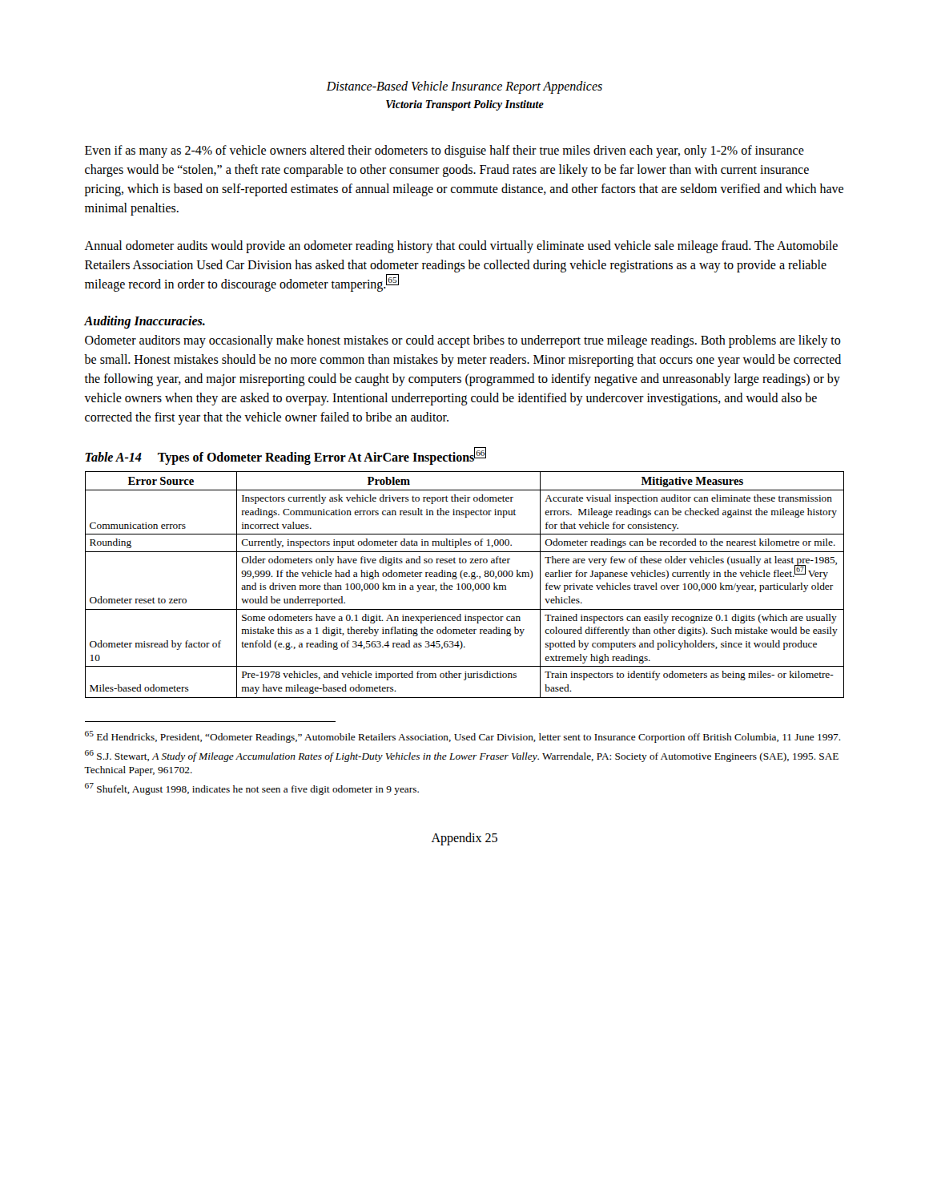Distance-Based Vehicle Insurance Report Appendices
Victoria Transport Policy Institute
Even if as many as 2-4% of vehicle owners altered their odometers to disguise half their true miles driven each year, only 1-2% of insurance charges would be “stolen,” a theft rate comparable to other consumer goods. Fraud rates are likely to be far lower than with current insurance pricing, which is based on self-reported estimates of annual mileage or commute distance, and other factors that are seldom verified and which have minimal penalties.
Annual odometer audits would provide an odometer reading history that could virtually eliminate used vehicle sale mileage fraud. The Automobile Retailers Association Used Car Division has asked that odometer readings be collected during vehicle registrations as a way to provide a reliable mileage record in order to discourage odometer tampering.65
Auditing Inaccuracies.
Odometer auditors may occasionally make honest mistakes or could accept bribes to underreport true mileage readings. Both problems are likely to be small. Honest mistakes should be no more common than mistakes by meter readers. Minor misreporting that occurs one year would be corrected the following year, and major misreporting could be caught by computers (programmed to identify negative and unreasonably large readings) or by vehicle owners when they are asked to overpay. Intentional underreporting could be identified by undercover investigations, and would also be corrected the first year that the vehicle owner failed to bribe an auditor.
Table A-14 Types of Odometer Reading Error At AirCare Inspections 66
| Error Source | Problem | Mitigative Measures |
| --- | --- | --- |
| Communication errors | Inspectors currently ask vehicle drivers to report their odometer readings. Communication errors can result in the inspector input incorrect values. | Accurate visual inspection auditor can eliminate these transmission errors. Mileage readings can be checked against the mileage history for that vehicle for consistency. |
| Rounding | Currently, inspectors input odometer data in multiples of 1,000. | Odometer readings can be recorded to the nearest kilometre or mile. |
| Odometer reset to zero | Older odometers only have five digits and so reset to zero after 99,999. If the vehicle had a high odometer reading (e.g., 80,000 km) and is driven more than 100,000 km in a year, the 100,000 km would be underreported. | There are very few of these older vehicles (usually at least pre-1985, earlier for Japanese vehicles) currently in the vehicle fleet. 67 Very few private vehicles travel over 100,000 km/year, particularly older vehicles. |
| Odometer misread by factor of 10 | Some odometers have a 0.1 digit. An inexperienced inspector can mistake this as a 1 digit, thereby inflating the odometer reading by tenfold (e.g., a reading of 34,563.4 read as 345,634). | Trained inspectors can easily recognize 0.1 digits (which are usually coloured differently than other digits). Such mistake would be easily spotted by computers and policyholders, since it would produce extremely high readings. |
| Miles-based odometers | Pre-1978 vehicles, and vehicle imported from other jurisdictions may have mileage-based odometers. | Train inspectors to identify odometers as being miles- or kilometre-based. |
65 Ed Hendricks, President, “Odometer Readings,” Automobile Retailers Association, Used Car Division, letter sent to Insurance Corportion off British Columbia, 11 June 1997.
66 S.J. Stewart, A Study of Mileage Accumulation Rates of Light-Duty Vehicles in the Lower Fraser Valley. Warrendale, PA: Society of Automotive Engineers (SAE), 1995. SAE Technical Paper, 961702.
67 Shufelt, August 1998, indicates he not seen a five digit odometer in 9 years.
Appendix 25